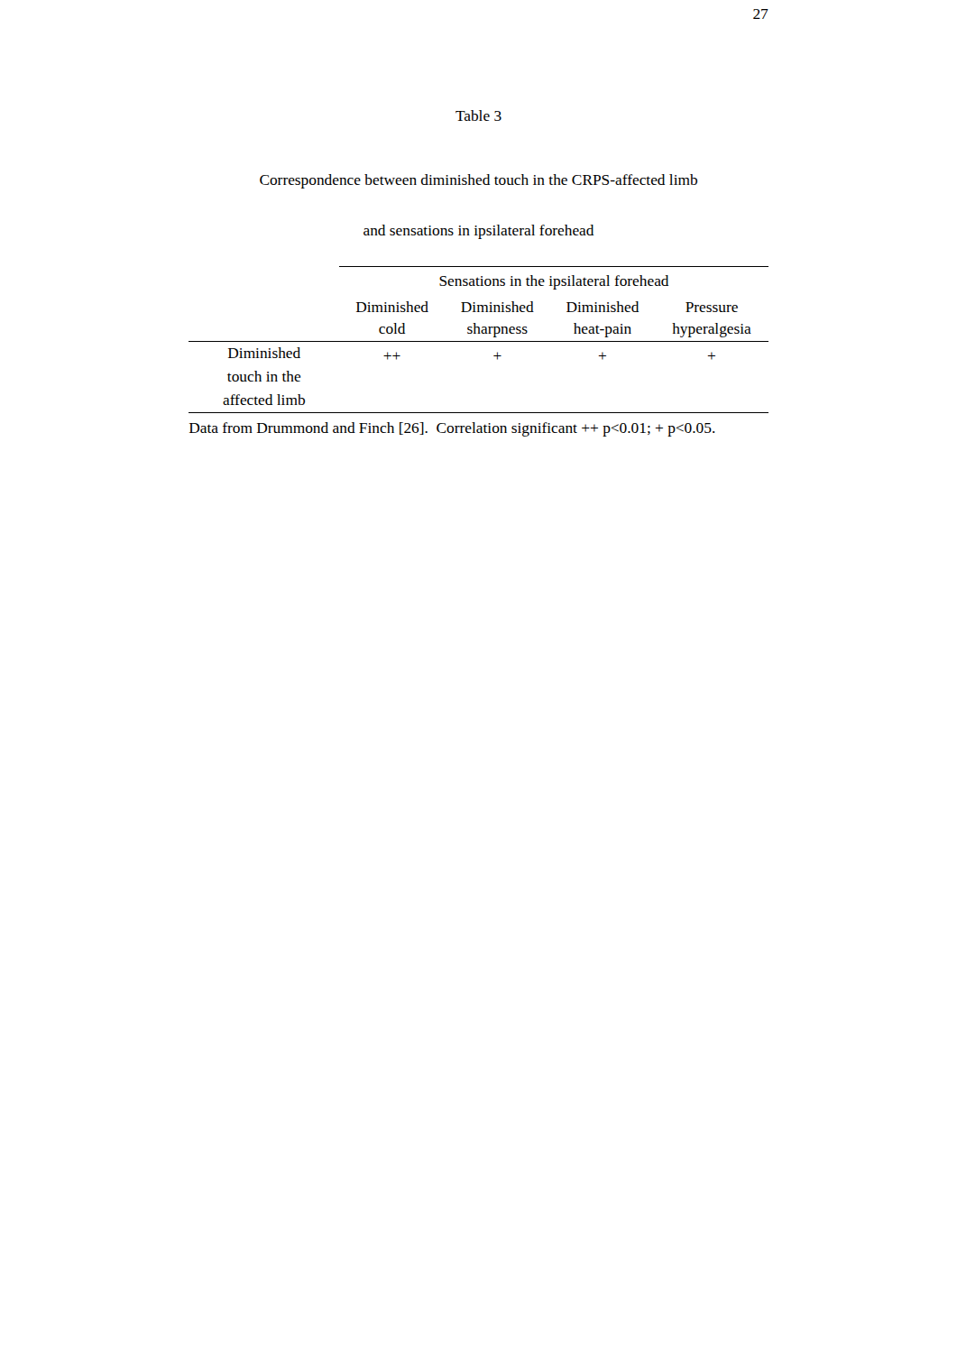27
Table 3
Correspondence between diminished touch in the CRPS-affected limb
and sensations in ipsilateral forehead
| | Sensations in the ipsilateral forehead |
| | Diminished cold | Diminished sharpness | Diminished heat-pain | Pressure hyperalgesia |
| Diminished touch in the affected limb | ++ | + | + | + |
Data from Drummond and Finch [26]. Correlation significant ++ p<0.01; + p<0.05.